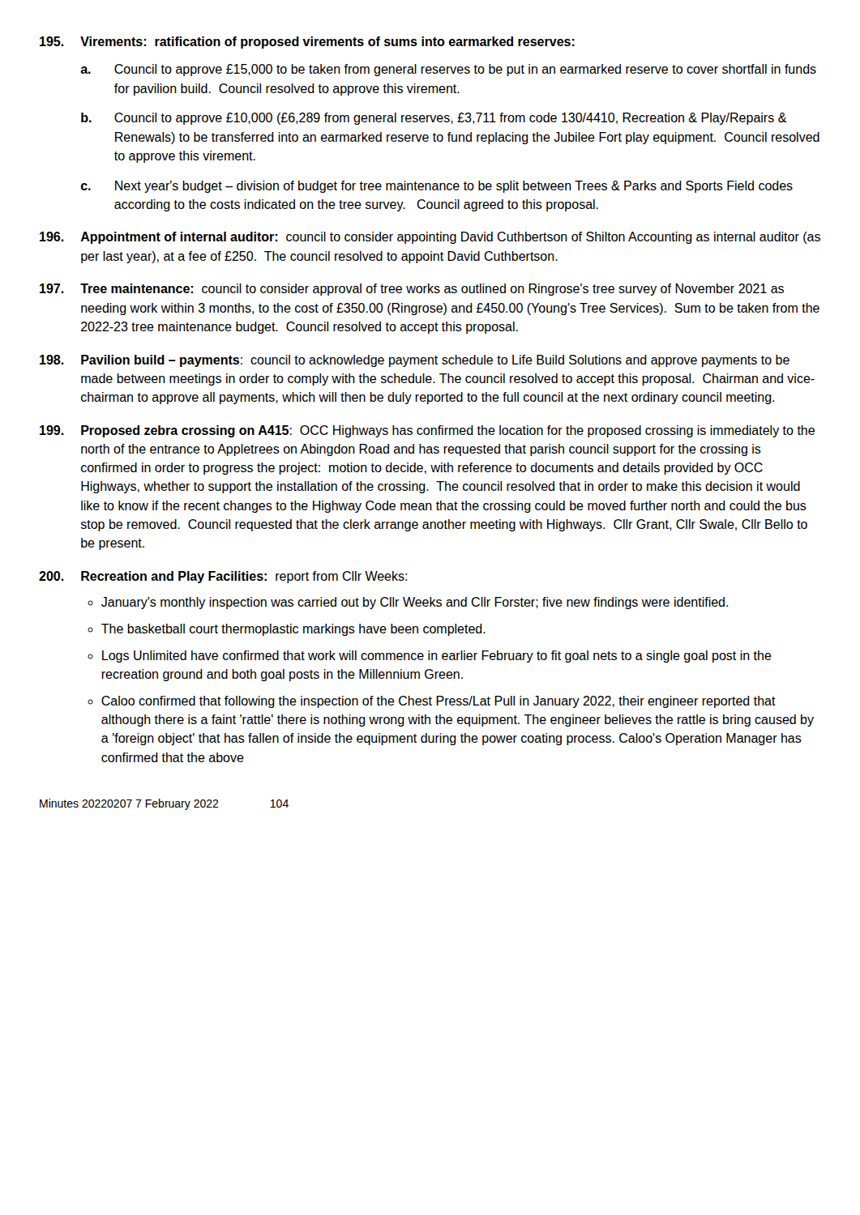195. Virements: ratification of proposed virements of sums into earmarked reserves:
a. Council to approve £15,000 to be taken from general reserves to be put in an earmarked reserve to cover shortfall in funds for pavilion build. Council resolved to approve this virement.
b. Council to approve £10,000 (£6,289 from general reserves, £3,711 from code 130/4410, Recreation & Play/Repairs & Renewals) to be transferred into an earmarked reserve to fund replacing the Jubilee Fort play equipment. Council resolved to approve this virement.
c. Next year's budget – division of budget for tree maintenance to be split between Trees & Parks and Sports Field codes according to the costs indicated on the tree survey. Council agreed to this proposal.
196. Appointment of internal auditor: council to consider appointing David Cuthbertson of Shilton Accounting as internal auditor (as per last year), at a fee of £250. The council resolved to appoint David Cuthbertson.
197. Tree maintenance: council to consider approval of tree works as outlined on Ringrose's tree survey of November 2021 as needing work within 3 months, to the cost of £350.00 (Ringrose) and £450.00 (Young's Tree Services). Sum to be taken from the 2022-23 tree maintenance budget. Council resolved to accept this proposal.
198. Pavilion build – payments: council to acknowledge payment schedule to Life Build Solutions and approve payments to be made between meetings in order to comply with the schedule. The council resolved to accept this proposal. Chairman and vice-chairman to approve all payments, which will then be duly reported to the full council at the next ordinary council meeting.
199. Proposed zebra crossing on A415: OCC Highways has confirmed the location for the proposed crossing is immediately to the north of the entrance to Appletrees on Abingdon Road and has requested that parish council support for the crossing is confirmed in order to progress the project: motion to decide, with reference to documents and details provided by OCC Highways, whether to support the installation of the crossing. The council resolved that in order to make this decision it would like to know if the recent changes to the Highway Code mean that the crossing could be moved further north and could the bus stop be removed. Council requested that the clerk arrange another meeting with Highways. Cllr Grant, Cllr Swale, Cllr Bello to be present.
200. Recreation and Play Facilities: report from Cllr Weeks:
January's monthly inspection was carried out by Cllr Weeks and Cllr Forster; five new findings were identified.
The basketball court thermoplastic markings have been completed.
Logs Unlimited have confirmed that work will commence in earlier February to fit goal nets to a single goal post in the recreation ground and both goal posts in the Millennium Green.
Caloo confirmed that following the inspection of the Chest Press/Lat Pull in January 2022, their engineer reported that although there is a faint 'rattle' there is nothing wrong with the equipment. The engineer believes the rattle is bring caused by a 'foreign object' that has fallen of inside the equipment during the power coating process. Caloo's Operation Manager has confirmed that the above
Minutes 20220207 7 February 2022 104